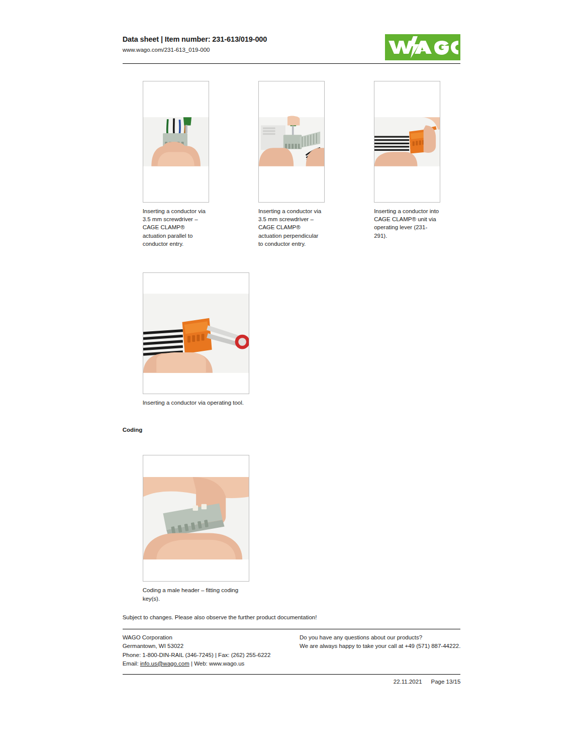Data sheet | Item number: 231-613/019-000
www.wago.com/231-613_019-000
Inserting a conductor via 3.5 mm screwdriver – CAGE CLAMP® actuation parallel to conductor entry.
Inserting a conductor via 3.5 mm screwdriver – CAGE CLAMP® actuation perpendicular to conductor entry.
Inserting a conductor into CAGE CLAMP® unit via operating lever (231-291).
Inserting a conductor via operating tool.
Coding
Coding a male header – fitting coding key(s).
Subject to changes. Please also observe the further product documentation!
WAGO Corporation
Germantown, WI 53022
Phone: 1-800-DIN-RAIL (346-7245) | Fax: (262) 255-6222
Email: info.us@wago.com | Web: www.wago.us
Do you have any questions about our products?
We are always happy to take your call at +49 (571) 887-44222.
22.11.2021 Page 13/15